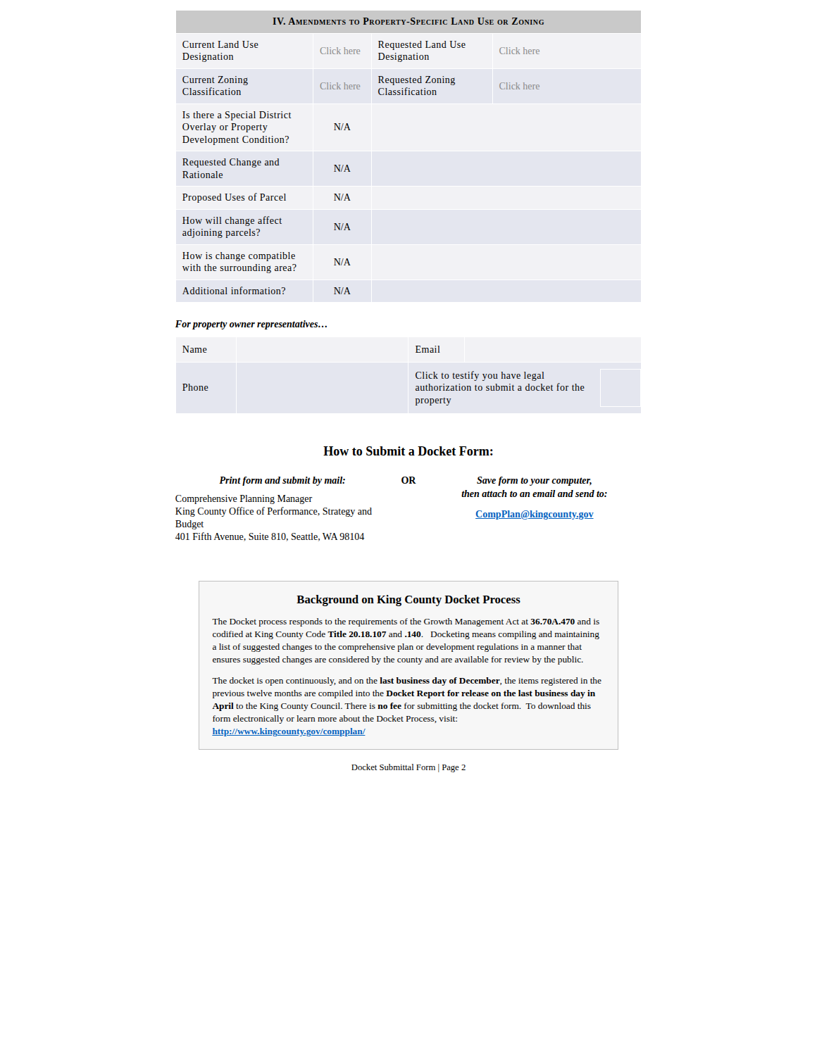| IV. Amendments to Property-Specific Land Use or Zoning |
| Current Land Use Designation | Click here | Requested Land Use Designation | Click here |
| Current Zoning Classification | Click here | Requested Zoning Classification | Click here |
| Is there a Special District Overlay or Property Development Condition? | N/A | |
| Requested Change and Rationale | N/A | |
| Proposed Uses of Parcel | N/A | |
| How will change affect adjoining parcels? | N/A | |
| How is change compatible with the surrounding area? | N/A | |
| Additional information? | N/A | |
For property owner representatives…
| Name | | Email | |
| Phone | | / Click to testify you have legal authorization to submit a docket for the property / / |
How to Submit a Docket Form:
| Print form and submit by mail: Comprehensive Planning Manager King County Office of Performance, Strategy and Budget 401 Fifth Avenue, Suite 810, Seattle, WA 98104 | OR | Save form to your computer, then attach to an email and send to: CompPlan@kingcounty.gov |
Background on King County Docket Process
The Docket process responds to the requirements of the Growth Management Act at 36.70A.470 and is codified at King County Code Title 20.18.107 and .140. Docketing means compiling and maintaining a list of suggested changes to the comprehensive plan or development regulations in a manner that ensures suggested changes are considered by the county and are available for review by the public.
The docket is open continuously, and on the last business day of December, the items registered in the previous twelve months are compiled into the Docket Report for release on the last business day in April to the King County Council. There is no fee for submitting the docket form. To download this form electronically or learn more about the Docket Process, visit: http://www.kingcounty.gov/compplan/
Docket Submittal Form | Page 2